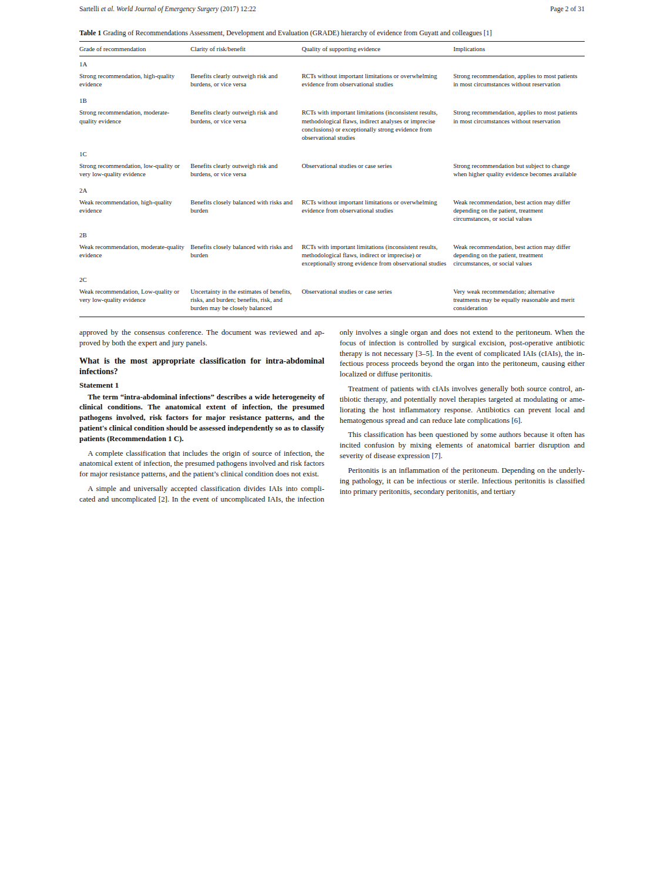Sartelli et al. World Journal of Emergency Surgery (2017) 12:22
Page 2 of 31
Table 1 Grading of Recommendations Assessment, Development and Evaluation (GRADE) hierarchy of evidence from Guyatt and colleagues [1]
| Grade of recommendation | Clarity of risk/benefit | Quality of supporting evidence | Implications |
| --- | --- | --- | --- |
| 1A |
| Strong recommendation, high-quality evidence | Benefits clearly outweigh risk and burdens, or vice versa | RCTs without important limitations or overwhelming evidence from observational studies | Strong recommendation, applies to most patients in most circumstances without reservation |
| 1B |
| Strong recommendation, moderate-quality evidence | Benefits clearly outweigh risk and burdens, or vice versa | RCTs with important limitations (inconsistent results, methodological flaws, indirect analyses or imprecise conclusions) or exceptionally strong evidence from observational studies | Strong recommendation, applies to most patients in most circumstances without reservation |
| 1C |
| Strong recommendation, low-quality or very low-quality evidence | Benefits clearly outweigh risk and burdens, or vice versa | Observational studies or case series | Strong recommendation but subject to change when higher quality evidence becomes available |
| 2A |
| Weak recommendation, high-quality evidence | Benefits closely balanced with risks and burden | RCTs without important limitations or overwhelming evidence from observational studies | Weak recommendation, best action may differ depending on the patient, treatment circumstances, or social values |
| 2B |
| Weak recommendation, moderate-quality evidence | Benefits closely balanced with risks and burden | RCTs with important limitations (inconsistent results, methodological flaws, indirect or imprecise) or exceptionally strong evidence from observational studies | Weak recommendation, best action may differ depending on the patient, treatment circumstances, or social values |
| 2C |
| Weak recommendation, Low-quality or very low-quality evidence | Uncertainty in the estimates of benefits, risks, and burden; benefits, risk, and burden may be closely balanced | Observational studies or case series | Very weak recommendation; alternative treatments may be equally reasonable and merit consideration |
approved by the consensus conference. The document was reviewed and approved by both the expert and jury panels.
What is the most appropriate classification for intra-abdominal infections?
Statement 1
The term “intra-abdominal infections” describes a wide heterogeneity of clinical conditions. The anatomical extent of infection, the presumed pathogens involved, risk factors for major resistance patterns, and the patient's clinical condition should be assessed independently so as to classify patients (Recommendation 1 C).
A complete classification that includes the origin of source of infection, the anatomical extent of infection, the presumed pathogens involved and risk factors for major resistance patterns, and the patient’s clinical condition does not exist.
A simple and universally accepted classification divides IAIs into complicated and uncomplicated [2]. In the event of uncomplicated IAIs, the infection only involves a single organ and does not extend to the peritoneum. When the focus of infection is controlled by surgical excision, post-operative antibiotic therapy is not necessary [3–5]. In the event of complicated IAIs (cIAIs), the infectious process proceeds beyond the organ into the peritoneum, causing either localized or diffuse peritonitis.
Treatment of patients with cIAIs involves generally both source control, antibiotic therapy, and potentially novel therapies targeted at modulating or ameliorating the host inflammatory response. Antibiotics can prevent local and hematogenous spread and can reduce late complications [6].
This classification has been questioned by some authors because it often has incited confusion by mixing elements of anatomical barrier disruption and severity of disease expression [7].
Peritonitis is an inflammation of the peritoneum. Depending on the underlying pathology, it can be infectious or sterile. Infectious peritonitis is classified into primary peritonitis, secondary peritonitis, and tertiary